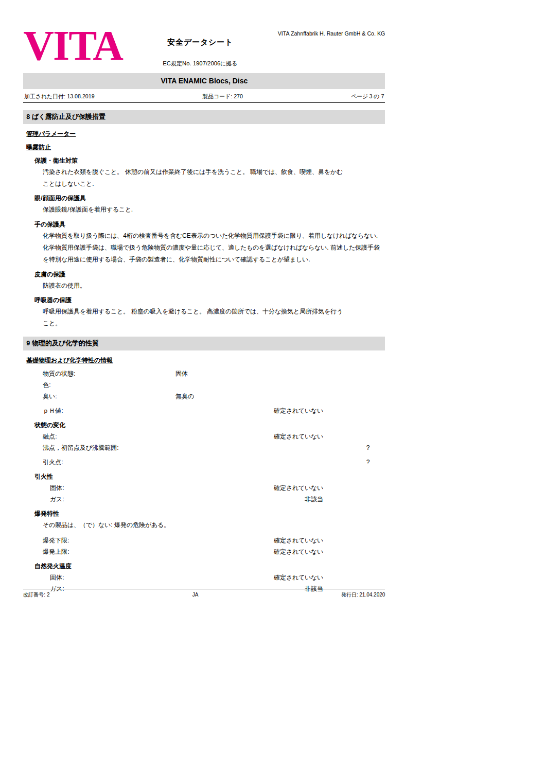VITA
安全データシート
EC規定No. 1907/2006に拠る
VITA Zahnffabrik H. Rauter GmbH & Co. KG
VITA ENAMIC Blocs, Disc
加工された日付: 13.08.2019
製品コード: 270
ページ 3 の 7
8 ばく露防止及び保護措置
管理パラメーター
曝露防止
保護・衛生対策
汚染された衣類を脱ぐこと。 休憩の前又は作業終了後には手を洗うこと。 職場では、飲食、喫煙、鼻をかむ
ことはしないこと.
眼/顔面用の保護具
保護眼鏡/保護面を着用すること.
手の保護具
化学物質を取り扱う際には、4桁の検査番号を含むCE表示のついた化学物質用保護手袋に限り、着用しなければならない. 化学物質用保護手袋は、職場で扱う危険物質の濃度や量に応じて、適したものを選ばなければならない. 前述した保護手袋を特別な用途に使用する場合、手袋の製造者に、化学物質耐性について確認することが望ましい.
皮膚の保護
防護衣の使用。
呼吸器の保護
呼吸用保護具を着用すること。 粉塵の吸入を避けること。 高濃度の箇所では、十分な換気と局所排気を行う
こと。
9 物理的及び化学的性質
基礎物理および化学特性の情報
| 物質の状態: | 固体 | |
| 色: | | |
| 臭い: | 無臭の | |
| ｐＨ値: | | 確定されていない |
状態の変化
| 融点: | | 確定されていない |
| 沸点，初留点及び沸騰範囲: | | ? |
| 引火点: | | ? |
引火性
| 固体: | | 確定されていない |
| ガス: | | 非該当 |
爆発特性
その製品は、（で）ない: 爆発の危険がある。
| 爆発下限: | | 確定されていない |
| 爆発上限: | | 確定されていない |
自然発火温度
| 固体: | | 確定されていない |
| ガス: | | 非該当 |
改訂番号: 2
JA
発行日: 21.04.2020